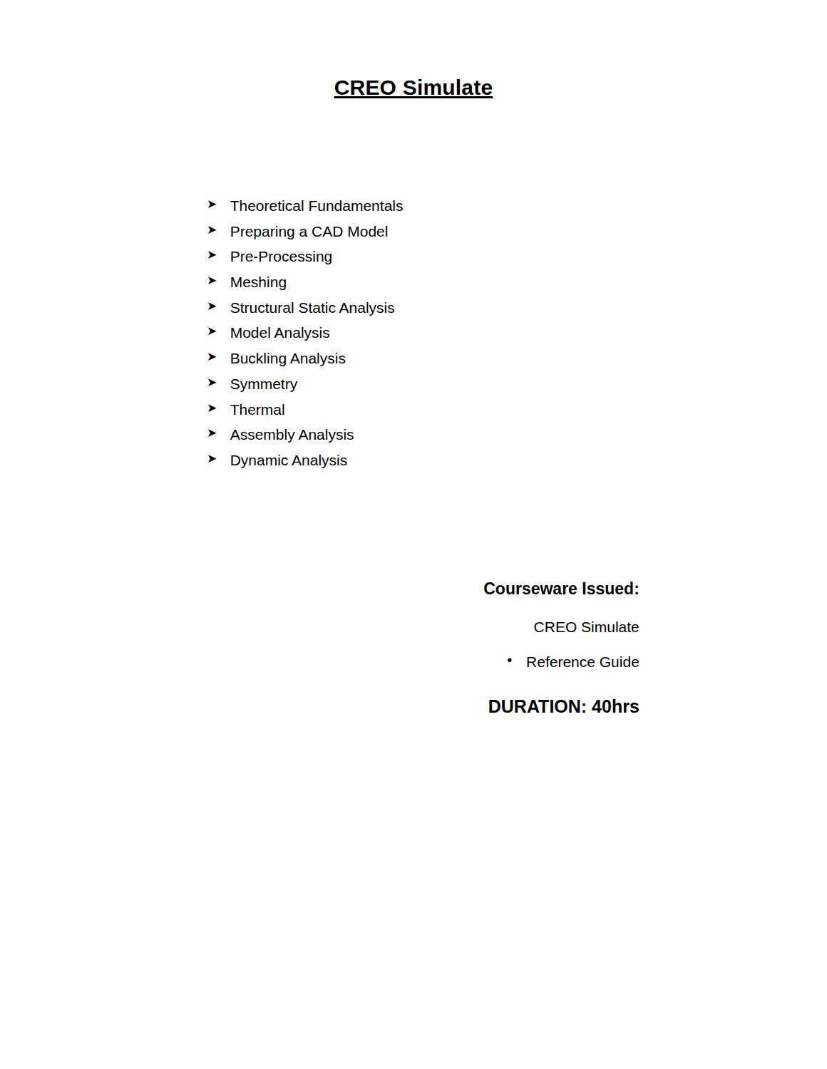CREO Simulate
Theoretical Fundamentals
Preparing a CAD Model
Pre-Processing
Meshing
Structural Static Analysis
Model Analysis
Buckling Analysis
Symmetry
Thermal
Assembly Analysis
Dynamic Analysis
Courseware Issued:
CREO Simulate
Reference Guide
DURATION: 40hrs